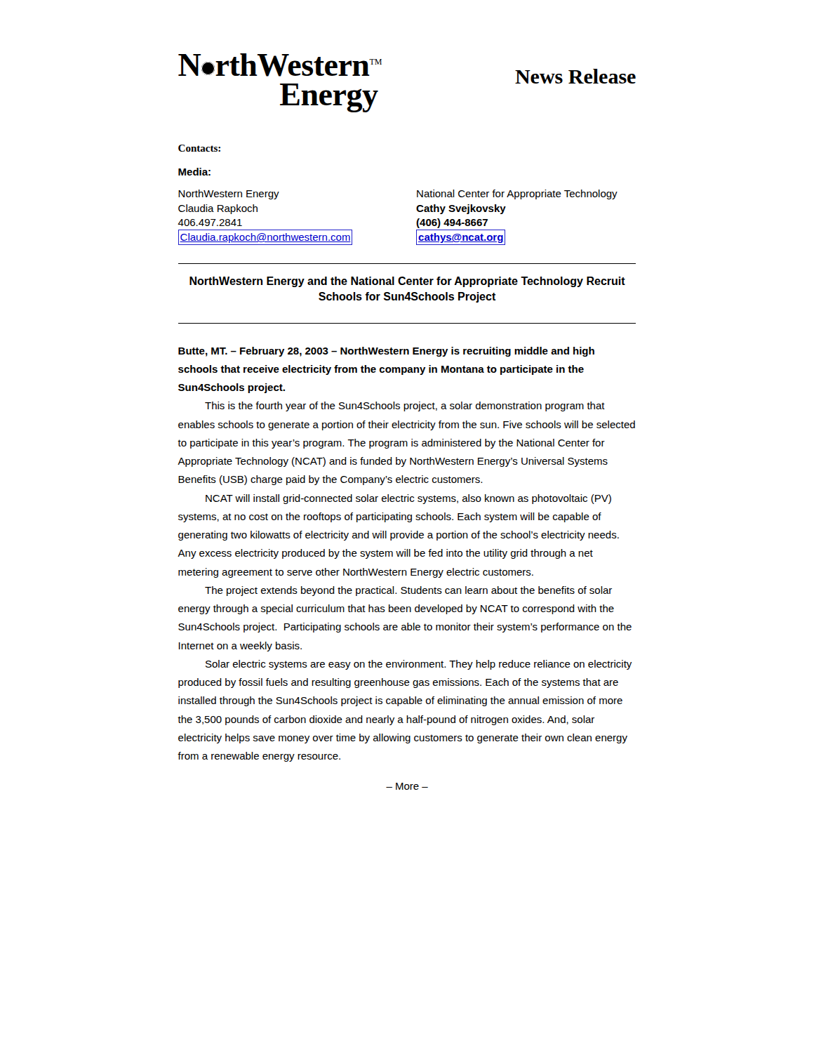N rthWesternTM
Energy
News Release
Contacts:
Media:
| NorthWestern Energy | National Center for Appropriate Technology |
| Claudia Rapkoch | Cathy Svejkovsky |
| 406.497.2841 | (406) 494-8667 |
| Claudia.rapkoch@northwestern.com | cathys@ncat.org |
NorthWestern Energy and the National Center for Appropriate Technology Recruit Schools for Sun4Schools Project
Butte, MT. – February 28, 2003 – NorthWestern Energy is recruiting middle and high schools that receive electricity from the company in Montana to participate in the Sun4Schools project.
This is the fourth year of the Sun4Schools project, a solar demonstration program that enables schools to generate a portion of their electricity from the sun. Five schools will be selected to participate in this year’s program. The program is administered by the National Center for Appropriate Technology (NCAT) and is funded by NorthWestern Energy’s Universal Systems Benefits (USB) charge paid by the Company’s electric customers.
NCAT will install grid-connected solar electric systems, also known as photovoltaic (PV) systems, at no cost on the rooftops of participating schools. Each system will be capable of generating two kilowatts of electricity and will provide a portion of the school’s electricity needs. Any excess electricity produced by the system will be fed into the utility grid through a net metering agreement to serve other NorthWestern Energy electric customers.
The project extends beyond the practical. Students can learn about the benefits of solar energy through a special curriculum that has been developed by NCAT to correspond with the Sun4Schools project. Participating schools are able to monitor their system’s performance on the Internet on a weekly basis.
Solar electric systems are easy on the environment. They help reduce reliance on electricity produced by fossil fuels and resulting greenhouse gas emissions. Each of the systems that are installed through the Sun4Schools project is capable of eliminating the annual emission of more the 3,500 pounds of carbon dioxide and nearly a half-pound of nitrogen oxides. And, solar electricity helps save money over time by allowing customers to generate their own clean energy from a renewable energy resource.
– More –